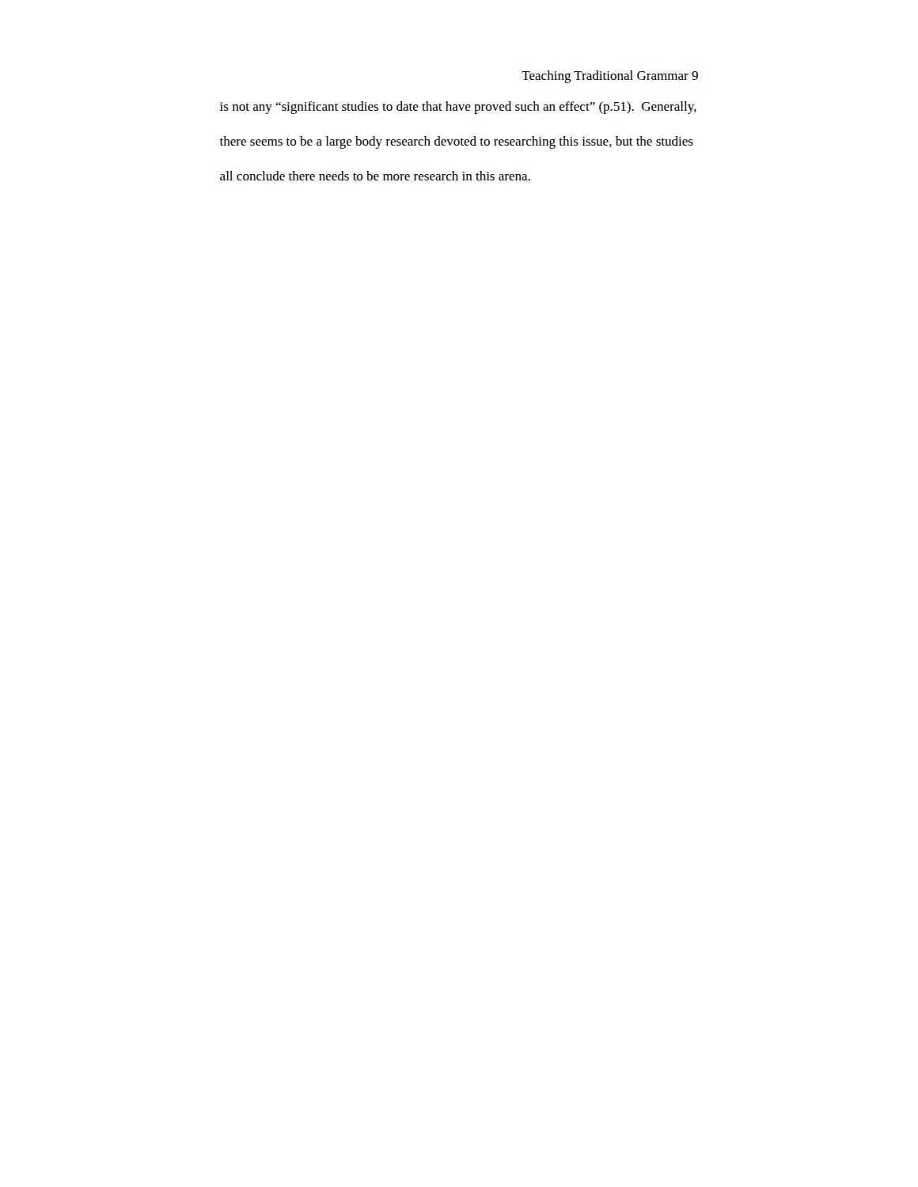Teaching Traditional Grammar 9
is not any “significant studies to date that have proved such an effect” (p.51). Generally, there seems to be a large body research devoted to researching this issue, but the studies all conclude there needs to be more research in this arena.